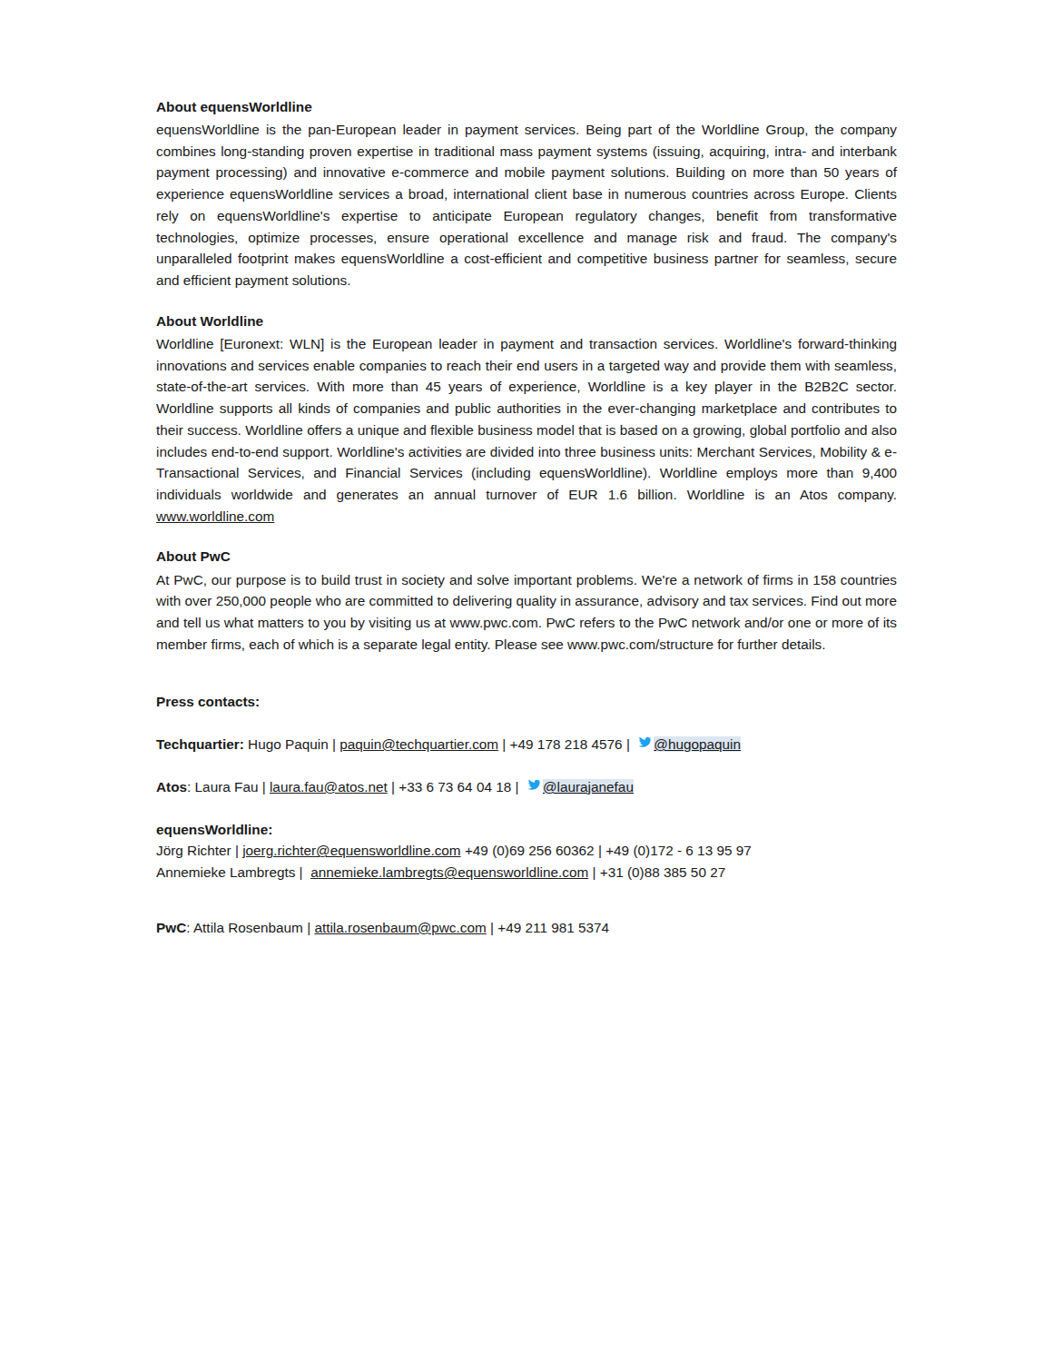About equensWorldline
equensWorldline is the pan-European leader in payment services. Being part of the Worldline Group, the company combines long-standing proven expertise in traditional mass payment systems (issuing, acquiring, intra- and interbank payment processing) and innovative e-commerce and mobile payment solutions. Building on more than 50 years of experience equensWorldline services a broad, international client base in numerous countries across Europe. Clients rely on equensWorldline's expertise to anticipate European regulatory changes, benefit from transformative technologies, optimize processes, ensure operational excellence and manage risk and fraud. The company's unparalleled footprint makes equensWorldline a cost-efficient and competitive business partner for seamless, secure and efficient payment solutions.
About Worldline
Worldline [Euronext: WLN] is the European leader in payment and transaction services. Worldline's forward-thinking innovations and services enable companies to reach their end users in a targeted way and provide them with seamless, state-of-the-art services. With more than 45 years of experience, Worldline is a key player in the B2B2C sector. Worldline supports all kinds of companies and public authorities in the ever-changing marketplace and contributes to their success. Worldline offers a unique and flexible business model that is based on a growing, global portfolio and also includes end-to-end support. Worldline's activities are divided into three business units: Merchant Services, Mobility & e-Transactional Services, and Financial Services (including equensWorldline). Worldline employs more than 9,400 individuals worldwide and generates an annual turnover of EUR 1.6 billion. Worldline is an Atos company. www.worldline.com
About PwC
At PwC, our purpose is to build trust in society and solve important problems. We're a network of firms in 158 countries with over 250,000 people who are committed to delivering quality in assurance, advisory and tax services. Find out more and tell us what matters to you by visiting us at www.pwc.com. PwC refers to the PwC network and/or one or more of its member firms, each of which is a separate legal entity. Please see www.pwc.com/structure for further details.
Press contacts:
Techquartier: Hugo Paquin | paquin@techquartier.com | +49 178 218 4576 | @hugopaquin
Atos: Laura Fau | laura.fau@atos.net | +33 6 73 64 04 18 | @laurajanefau
equensWorldline: Jörg Richter | joerg.richter@equensworldline.com +49 (0)69 256 60362 | +49 (0)172 - 6 13 95 97 Annemieke Lambregts | annemieke.lambregts@equensworldline.com | +31 (0)88 385 50 27
PwC: Attila Rosenbaum | attila.rosenbaum@pwc.com | +49 211 981 5374